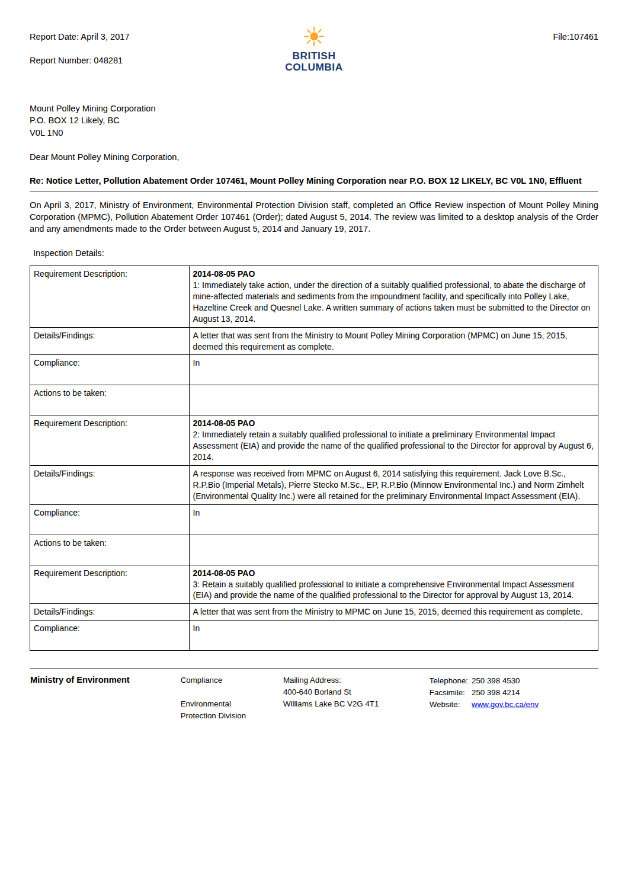☀
BRITISH
COLUMBIA
Report Date: April 3, 2017
Report Number: 048281
File:107461
Mount Polley Mining Corporation
P.O. BOX 12 Likely, BC
V0L 1N0
Dear Mount Polley Mining Corporation,
Re: Notice Letter, Pollution Abatement Order 107461, Mount Polley Mining Corporation near P.O. BOX 12 LIKELY, BC V0L 1N0, Effluent
On April 3, 2017, Ministry of Environment, Environmental Protection Division staff, completed an Office Review inspection of Mount Polley Mining Corporation (MPMC), Pollution Abatement Order 107461 (Order); dated August 5, 2014. The review was limited to a desktop analysis of the Order and any amendments made to the Order between August 5, 2014 and January 19, 2017.
Inspection Details:
| Requirement Description: | 2014-08-05 PAO 1: Immediately take action, under the direction of a suitably qualified professional, to abate the discharge of mine-affected materials and sediments from the impoundment facility, and specifically into Polley Lake, Hazeltine Creek and Quesnel Lake. A written summary of actions taken must be submitted to the Director on August 13, 2014. |
| Details/Findings: | A letter that was sent from the Ministry to Mount Polley Mining Corporation (MPMC) on June 15, 2015, deemed this requirement as complete. |
| Compliance: | In |
| Actions to be taken: | |
| Requirement Description: | 2014-08-05 PAO 2: Immediately retain a suitably qualified professional to initiate a preliminary Environmental Impact Assessment (EIA) and provide the name of the qualified professional to the Director for approval by August 6, 2014. |
| Details/Findings: | A response was received from MPMC on August 6, 2014 satisfying this requirement. Jack Love B.Sc., R.P.Bio (Imperial Metals), Pierre Stecko M.Sc., EP, R.P.Bio (Minnow Environmental Inc.) and Norm Zimhelt (Environmental Quality Inc.) were all retained for the preliminary Environmental Impact Assessment (EIA). |
| Compliance: | In |
| Actions to be taken: | |
| Requirement Description: | 2014-08-05 PAO 3: Retain a suitably qualified professional to initiate a comprehensive Environmental Impact Assessment (EIA) and provide the name of the qualified professional to the Director for approval by August 13, 2014. |
| Details/Findings: | A letter that was sent from the Ministry to MPMC on June 15, 2015, deemed this requirement as complete. |
| Compliance: | In |
| Ministry of Environment | Compliance Environmental Protection Division | Mailing Address: 400-640 Borland St Williams Lake BC V2G 4T1 | / Telephone: / 250 398 4530 / / Facsimile: / 250 398 4214 / / Website: / www.gov.bc.ca/env / |